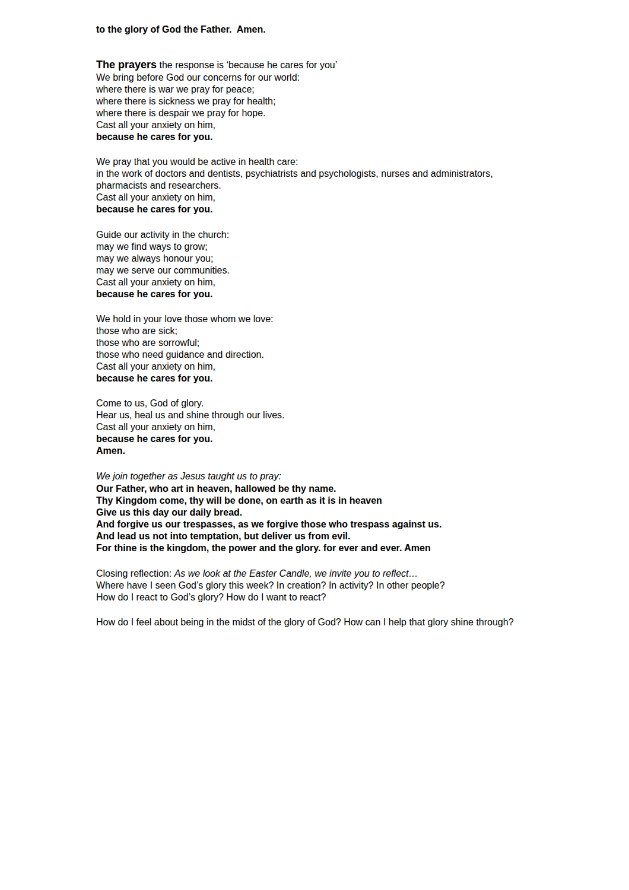to the glory of God the Father. Amen.
The prayers
the response is ‘because he cares for you’
We bring before God our concerns for our world:
where there is war we pray for peace;
where there is sickness we pray for health;
where there is despair we pray for hope.
Cast all your anxiety on him,
because he cares for you.
We pray that you would be active in health care:
in the work of doctors and dentists, psychiatrists and psychologists, nurses and administrators, pharmacists and researchers.
Cast all your anxiety on him,
because he cares for you.
Guide our activity in the church:
may we find ways to grow;
may we always honour you;
may we serve our communities.
Cast all your anxiety on him,
because he cares for you.
We hold in your love those whom we love:
those who are sick;
those who are sorrowful;
those who need guidance and direction.
Cast all your anxiety on him,
because he cares for you.
Come to us, God of glory.
Hear us, heal us and shine through our lives.
Cast all your anxiety on him,
because he cares for you.
Amen.
We join together as Jesus taught us to pray:
Our Father, who art in heaven, hallowed be thy name.
Thy Kingdom come, thy will be done, on earth as it is in heaven
Give us this day our daily bread.
And forgive us our trespasses, as we forgive those who trespass against us.
And lead us not into temptation, but deliver us from evil.
For thine is the kingdom, the power and the glory. for ever and ever. Amen
Closing reflection: As we look at the Easter Candle, we invite you to reflect…
Where have I seen God’s glory this week? In creation? In activity? In other people?
How do I react to God’s glory? How do I want to react?
How do I feel about being in the midst of the glory of God? How can I help that glory shine through?